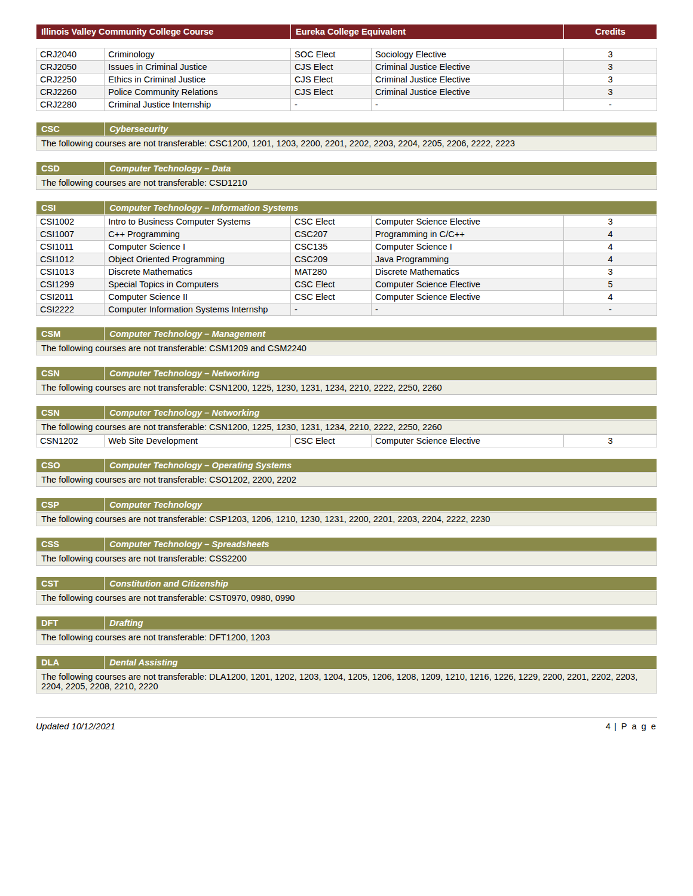| Illinois Valley Community College Course | Eureka College Equivalent | Credits |
| CRJ2040 | Criminology | SOC Elect | Sociology Elective | 3 |
| CRJ2050 | Issues in Criminal Justice | CJS Elect | Criminal Justice Elective | 3 |
| CRJ2250 | Ethics in Criminal Justice | CJS Elect | Criminal Justice Elective | 3 |
| CRJ2260 | Police Community Relations | CJS Elect | Criminal Justice Elective | 3 |
| CRJ2280 | Criminal Justice Internship | - | - | - |
| CSC | Cybersecurity |
| The following courses are not transferable: CSC1200, 1201, 1203, 2200, 2201, 2202, 2203, 2204, 2205, 2206, 2222, 2223 |
| CSD | Computer Technology – Data |
| The following courses are not transferable: CSD1210 |
| CSI | Computer Technology – Information Systems |
| CSI1002 | Intro to Business Computer Systems | CSC Elect | Computer Science Elective | 3 |
| CSI1007 | C++ Programming | CSC207 | Programming in C/C++ | 4 |
| CSI1011 | Computer Science I | CSC135 | Computer Science I | 4 |
| CSI1012 | Object Oriented Programming | CSC209 | Java Programming | 4 |
| CSI1013 | Discrete Mathematics | MAT280 | Discrete Mathematics | 3 |
| CSI1299 | Special Topics in Computers | CSC Elect | Computer Science Elective | 5 |
| CSI2011 | Computer Science II | CSC Elect | Computer Science Elective | 4 |
| CSI2222 | Computer Information Systems Internshp | - | - | - |
| CSM | Computer Technology – Management |
| The following courses are not transferable: CSM1209 and CSM2240 |
| CSN | Computer Technology – Networking |
| The following courses are not transferable: CSN1200, 1225, 1230, 1231, 1234, 2210, 2222, 2250, 2260 |
| CSN | Computer Technology – Networking |
| The following courses are not transferable: CSN1200, 1225, 1230, 1231, 1234, 2210, 2222, 2250, 2260 |
| CSN1202 | Web Site Development | CSC Elect | Computer Science Elective | 3 |
| CSO | Computer Technology – Operating Systems |
| The following courses are not transferable: CSO1202, 2200, 2202 |
| CSP | Computer Technology |
| The following courses are not transferable: CSP1203, 1206, 1210, 1230, 1231, 2200, 2201, 2203, 2204, 2222, 2230 |
| CSS | Computer Technology – Spreadsheets |
| The following courses are not transferable: CSS2200 |
| CST | Constitution and Citizenship |
| The following courses are not transferable: CST0970, 0980, 0990 |
| DFT | Drafting |
| The following courses are not transferable: DFT1200, 1203 |
| DLA | Dental Assisting |
| The following courses are not transferable: DLA1200, 1201, 1202, 1203, 1204, 1205, 1206, 1208, 1209, 1210, 1216, 1226, 1229, 2200, 2201, 2202, 2203, 2204, 2205, 2208, 2210, 2220 |
Updated 10/12/2021 4 | P a g e